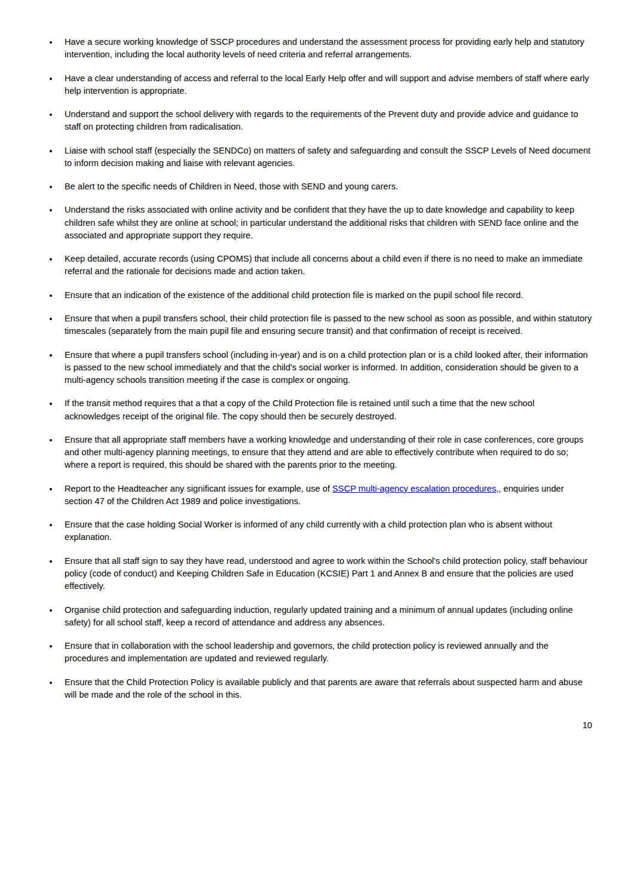Have a secure working knowledge of SSCP procedures and understand the assessment process for providing early help and statutory intervention, including the local authority levels of need criteria and referral arrangements.
Have a clear understanding of access and referral to the local Early Help offer and will support and advise members of staff where early help intervention is appropriate.
Understand and support the school delivery with regards to the requirements of the Prevent duty and provide advice and guidance to staff on protecting children from radicalisation.
Liaise with school staff (especially the SENDCo) on matters of safety and safeguarding and consult the SSCP Levels of Need document to inform decision making and liaise with relevant agencies.
Be alert to the specific needs of Children in Need, those with SEND and young carers.
Understand the risks associated with online activity and be confident that they have the up to date knowledge and capability to keep children safe whilst they are online at school; in particular understand the additional risks that children with SEND face online and the associated and appropriate support they require.
Keep detailed, accurate records (using CPOMS) that include all concerns about a child even if there is no need to make an immediate referral and the rationale for decisions made and action taken.
Ensure that an indication of the existence of the additional child protection file is marked on the pupil school file record.
Ensure that when a pupil transfers school, their child protection file is passed to the new school as soon as possible, and within statutory timescales (separately from the main pupil file and ensuring secure transit) and that confirmation of receipt is received.
Ensure that where a pupil transfers school (including in-year) and is on a child protection plan or is a child looked after, their information is passed to the new school immediately and that the child's social worker is informed. In addition, consideration should be given to a multi-agency schools transition meeting if the case is complex or ongoing.
If the transit method requires that a that a copy of the Child Protection file is retained until such a time that the new school acknowledges receipt of the original file. The copy should then be securely destroyed.
Ensure that all appropriate staff members have a working knowledge and understanding of their role in case conferences, core groups and other multi-agency planning meetings, to ensure that they attend and are able to effectively contribute when required to do so; where a report is required, this should be shared with the parents prior to the meeting.
Report to the Headteacher any significant issues for example, use of SSCP multi-agency escalation procedures,, enquiries under section 47 of the Children Act 1989 and police investigations.
Ensure that the case holding Social Worker is informed of any child currently with a child protection plan who is absent without explanation.
Ensure that all staff sign to say they have read, understood and agree to work within the School's child protection policy, staff behaviour policy (code of conduct) and Keeping Children Safe in Education (KCSIE) Part 1 and Annex B and ensure that the policies are used effectively.
Organise child protection and safeguarding induction, regularly updated training and a minimum of annual updates (including online safety) for all school staff, keep a record of attendance and address any absences.
Ensure that in collaboration with the school leadership and governors, the child protection policy is reviewed annually and the procedures and implementation are updated and reviewed regularly.
Ensure that the Child Protection Policy is available publicly and that parents are aware that referrals about suspected harm and abuse will be made and the role of the school in this.
10